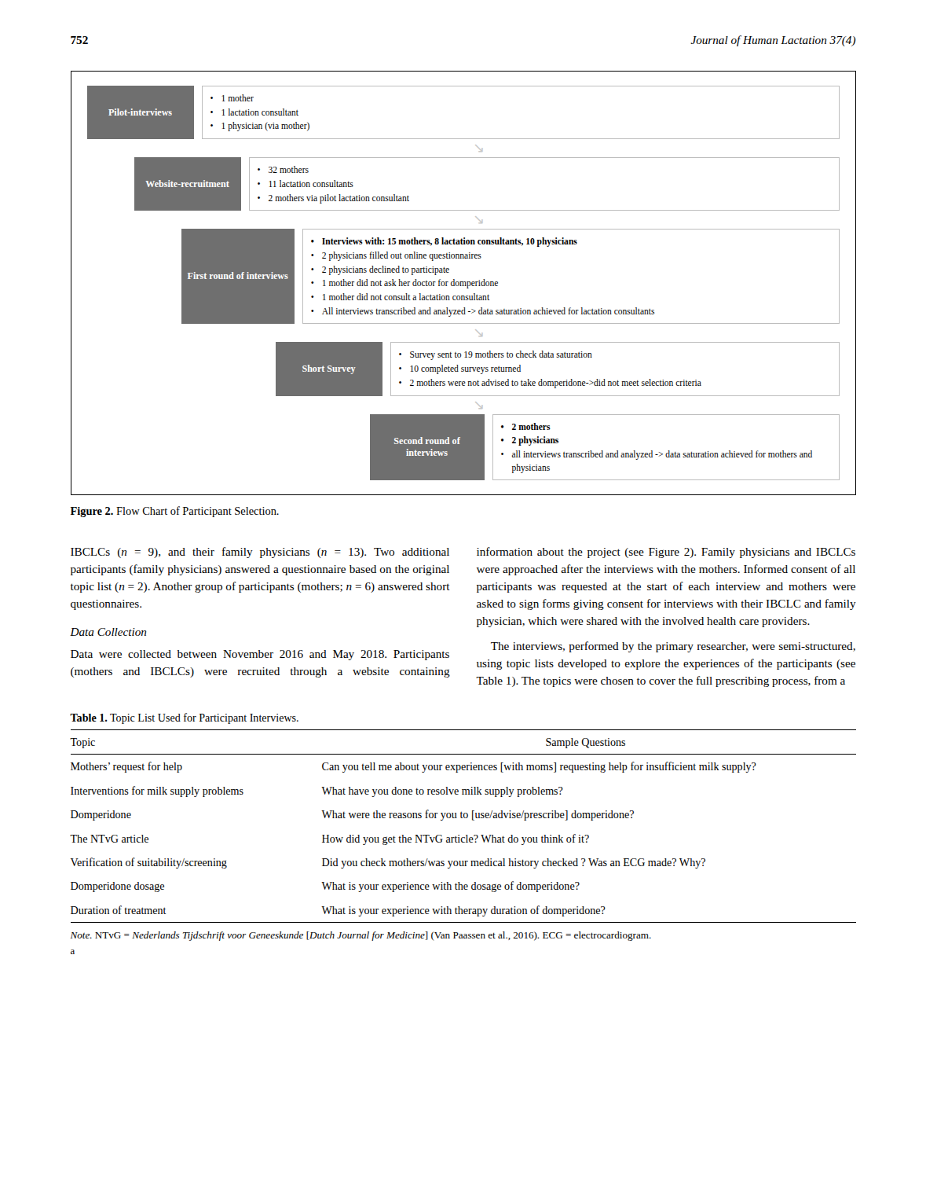752 Journal of Human Lactation 37(4)
Pilot-interviews
1 mother
1 lactation consultant
1 physician (via mother)
↘
Website-recruitment
32 mothers
11 lactation consultants
2 mothers via pilot lactation consultant
↘
First round of interviews
Interviews with: 15 mothers, 8 lactation consultants, 10 physicians
2 physicians filled out online questionnaires
2 physicians declined to participate
1 mother did not ask her doctor for domperidone
1 mother did not consult a lactation consultant
All interviews transcribed and analyzed -> data saturation achieved for lactation consultants
↘
Short Survey
Survey sent to 19 mothers to check data saturation
10 completed surveys returned
2 mothers were not advised to take domperidone->did not meet selection criteria
↘
Second round of interviews
2 mothers
2 physicians
all interviews transcribed and analyzed -> data saturation achieved for mothers and physicians
Figure 2. Flow Chart of Participant Selection.
IBCLCs (n = 9), and their family physicians (n = 13). Two additional participants (family physicians) answered a questionnaire based on the original topic list (n = 2). Another group of participants (mothers; n = 6) answered short questionnaires.
Data Collection
Data were collected between November 2016 and May 2018. Participants (mothers and IBCLCs) were recruited through a website containing information about the project (see Figure 2). Family physicians and IBCLCs were approached after the interviews with the mothers. Informed consent of all participants was requested at the start of each interview and mothers were asked to sign forms giving consent for interviews with their IBCLC and family physician, which were shared with the involved health care providers.
The interviews, performed by the primary researcher, were semi-structured, using topic lists developed to explore the experiences of the participants (see Table 1). The topics were chosen to cover the full prescribing process, from a
Table 1. Topic List Used for Participant Interviews.
| Topic | Sample Questions |
| --- | --- |
| Mothers’ request for help | Can you tell me about your experiences [with moms] requesting help for insufficient milk supply? |
| Interventions for milk supply problems | What have you done to resolve milk supply problems? |
| Domperidone | What were the reasons for you to [use/advise/prescribe] domperidone? |
| The NTvG article | How did you get the NTvG article? What do you think of it? |
| Verification of suitability/screening | Did you check mothers/was your medical history checked ? Was an ECG made? Why? |
| Domperidone dosage | What is your experience with the dosage of domperidone? |
| Duration of treatment | What is your experience with therapy duration of domperidone? |
Note. NTvG = Nederlands Tijdschrift voor Geneeskunde [Dutch Journal for Medicine] (Van Paassen et al., 2016). ECG = electrocardiogram.
a